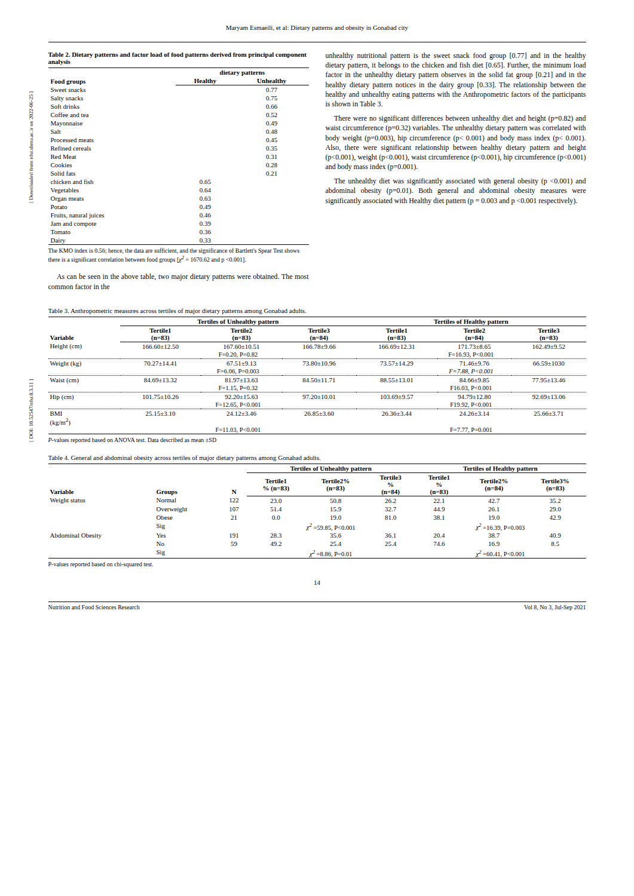[ Downloaded from nfsr.sbmu.ac.ir on 2022-06-25 ]
[ DOI: 10.52547/nfsr.8.3.11 ]
Maryam Esmaeili, et al: Dietary patterns and obesity in Gonabad city
Table 2. Dietary patterns and factor load of food patterns derived from principal component analysis
| Food groups | dietary patterns |
| --- | --- |
| Healthy | Unhealthy |
| Sweet snacks | | 0.77 |
| Salty snacks | | 0.75 |
| Soft drinks | | 0.66 |
| Coffee and tea | | 0.52 |
| Mayonnaise | | 0.49 |
| Salt | | 0.48 |
| Processed meats | | 0.45 |
| Refined cereals | | 0.35 |
| Red Meat | | 0.31 |
| Cookies | | 0.28 |
| Solid fats | | 0.21 |
| chicken and fish | 0.65 | |
| Vegetables | 0.64 | |
| Organ meats | 0.63 | |
| Potato | 0.49 | |
| Fruits, natural juices | 0.46 | |
| Jam and compote | 0.39 | |
| Tomato | 0.36 | |
| Dairy | 0.33 | |
The KMO index is 0.56; hence, the data are sufficient, and the significance of Bartlett's Spear Test shows there is a significant correlation between food groups [χ2 = 1670.62 and p <0.001].
As can be seen in the above table, two major dietary patterns were obtained. The most common factor in the
unhealthy nutritional pattern is the sweet snack food group [0.77] and in the healthy dietary pattern, it belongs to the chicken and fish diet [0.65]. Further, the minimum load factor in the unhealthy dietary pattern observes in the solid fat group [0.21] and in the healthy dietary pattern notices in the dairy group [0.33]. The relationship between the healthy and unhealthy eating patterns with the Anthropometric factors of the participants is shown in Table 3.
There were no significant differences between unhealthy diet and height (p=0.82) and waist circumference (p=0.32) variables. The unhealthy dietary pattern was correlated with body weight (p=0.003), hip circumference (p< 0.001) and body mass index (p< 0.001). Also, there were significant relationship between healthy dietary pattern and height (p<0.001), weight (p<0.001), waist circumference (p<0.001), hip circumference (p<0.001) and body mass index (p=0.001).
The unhealthy diet was significantly associated with general obesity (p <0.001) and abdominal obesity (p=0.01). Both general and abdominal obesity measures were significantly associated with Healthy diet pattern (p = 0.003 and p <0.001 respectively).
Table 3. Anthropometric measures across tertiles of major dietary patterns among Gonabad adults.
| Variable | Tertiles of Unhealthy pattern | Tertiles of Healthy pattern |
| --- | --- | --- |
| Tertile1 (n=83) | Tertile2 (n=83) | Tertile3 (n=84) | Tertile1 (n=83) | Tertile2 (n=84) | Tertile3 (n=83) |
| Height (cm) | 166.60±12.50 | 167.60±10.51 | 166.78±9.66 | 166.69±12.31 | 171.73±8.65 | 162.49±9.52 |
| | F=0.20, P=0.82 | F=16.93, P<0.001 |
| Weight (kg) | 70.27±14.41 | 67.51±9.13 | 73.80±10.96 | 73.57±14.29 | 71.46±9.76 | 66.59±1030 |
| | F=6.06, P=0.003 | F=7.88, P<0.001 |
| Waist (cm) | 84.69±13.32 | 81.97±13.63 | 84.50±11.71 | 88.55±13.01 | 84.66±9.85 | 77.95±13.46 |
| | F=1.15, P=0.32 | F16.03, P<0.001 |
| Hip (cm) | 101.75±10.26 | 92.20±15.63 | 97.20±10.01 | 103.69±9.57 | 94.79±12.80 | 92.69±13.06 |
| | F=12.65, P<0.001 | F19.92, P<0.001 |
| BMI (kg/m 2 ) | 25.15±3.10 | 24.12±3.46 | 26.85±3.60 | 26.36±3.44 | 24.26±3.14 | 25.66±3.71 |
| | F=11.03, P<0.001 | F=7.77, P=0.001 |
P-values reported based on ANOVA test. Data described as mean ±SD
Table 4. General and abdominal obesity across tertiles of major dietary patterns among Gonabad adults.
| Variable | Groups | N | Tertiles of Unhealthy pattern | Tertiles of Healthy pattern |
| --- | --- | --- | --- | --- |
| Tertile1 % (n=83) | Tertile2% (n=83) | Tertile3 % (n=84) | Tertile1 % (n=83) | Tertile2% (n=84) | Tertile3% (n=83) |
| Weight status | Normal | 122 | 23.0 | 50.8 | 26.2 | 22.1 | 42.7 | 35.2 |
| Overweight | 107 | 51.4 | 15.9 | 32.7 | 44.9 | 26.1 | 29.0 |
| Obese | 21 | 0.0 | 19.0 | 81.0 | 38.1 | 19.0 | 42.9 |
| | Sig | | χ 2 =59.85, P<0.001 | χ 2 =16.39, P=0.003 |
| Abdominal Obesity | Yes | 191 | 28.3 | 35.6 | 36.1 | 20.4 | 38.7 | 40.9 |
| No | 59 | 49.2 | 25.4 | 25.4 | 74.6 | 16.9 | 8.5 |
| | Sig | | χ 2 =8.86, P=0.01 | χ 2 =60.41, P<0.001 |
P-values reported based on chi-squared test.
14
Nutrition and Food Sciences Research
Vol 8, No 3, Jul-Sep 2021